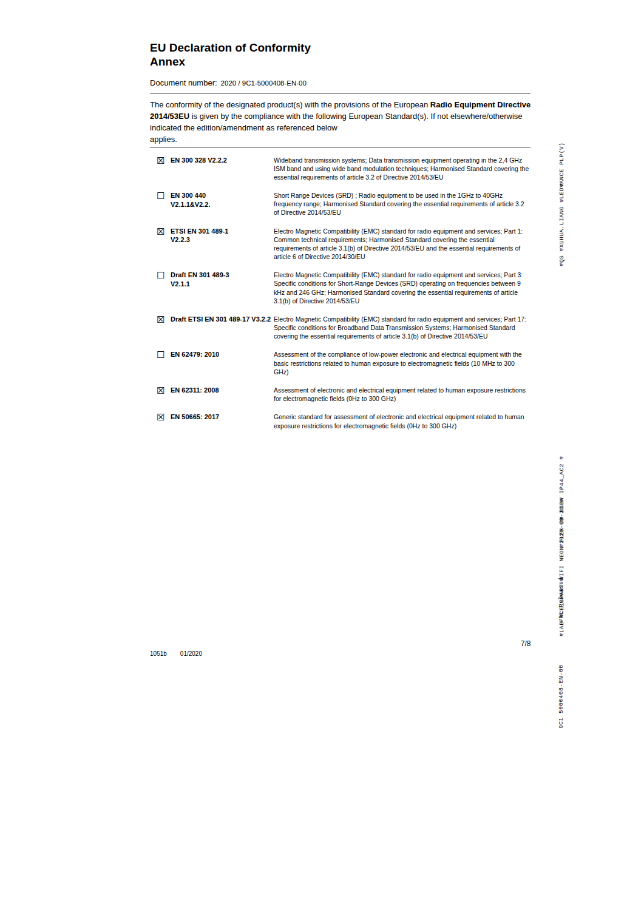EU Declaration of ConformityAnnex
Document number: 2020 / 9C1-5000408-EN-00
The conformity of the designated product(s) with the provisions of the European Radio Equipment Directive 2014/53EU is given by the compliance with the following European Standard(s). If not elsewhere/otherwise indicated the edition/amendment as referenced below applies.
| | EN 300 328 V2.2.2 | Wideband transmission systems; Data transmission equipment operating in the 2,4 GHz ISM band and using wide band modulation techniques; Harmonised Standard covering the essential requirements of article 3.2 of Directive 2014/53/EU |
| | EN 300 440 V2.1.1&V2.2. | Short Range Devices (SRD) ; Radio equipment to be used in the 1GHz to 40GHz frequency range; Harmonised Standard covering the essential requirements of article 3.2 of Directive 2014/53/EU |
| | ETSI EN 301 489-1 V2.2.3 | Electro Magnetic Compatibility (EMC) standard for radio equipment and services; Part 1: Common technical requirements; Harmonised Standard covering the essential requirements of article 3.1(b) of Directive 2014/53/EU and the essential requirements of article 6 of Directive 2014/30/EU |
| | Draft EN 301 489-3 V2.1.1 | Electro Magnetic Compatibility (EMC) standard for radio equipment and services; Part 3: Specific conditions for Short-Range Devices (SRD) operating on frequencies between 9 kHz and 246 GHz; Harmonised Standard covering the essential requirements of article 3.1(b) of Directive 2014/53/EU |
| | Draft ETSI EN 301 489-17 V3.2.2 | Electro Magnetic Compatibility (EMC) standard for radio equipment and services; Part 17: Specific conditions for Broadband Data Transmission Systems; Harmonised Standard covering the essential requirements of article 3.1(b) of Directive 2014/53/EU |
| | EN 62479: 2010 | Assessment of the compliance of low-power electronic and electrical equipment with the basic restrictions related to human exposure to electromagnetic fields (10 MHz to 300 GHz) |
| | EN 62311: 2008 | Assessment of electronic and electrical equipment related to human exposure restrictions for electromagnetic fields (0Hz to 300 GHz) |
| | EN 50665: 2017 | Generic standard for assessment of electronic and electrical equipment related to human exposure restrictions for electromagnetic fields (0Hz to 300 GHz) |
1051b 01/2020
7/8
#QS #XUHUA.LIANG #LEDVANCE PLP(V)
#
#LAB #CE_SMART WIFI NEON FLEX 3M RGBW IP44_AC2 #
#2020-09-23 #
#RL-Released
9C1 5000408-EN-00